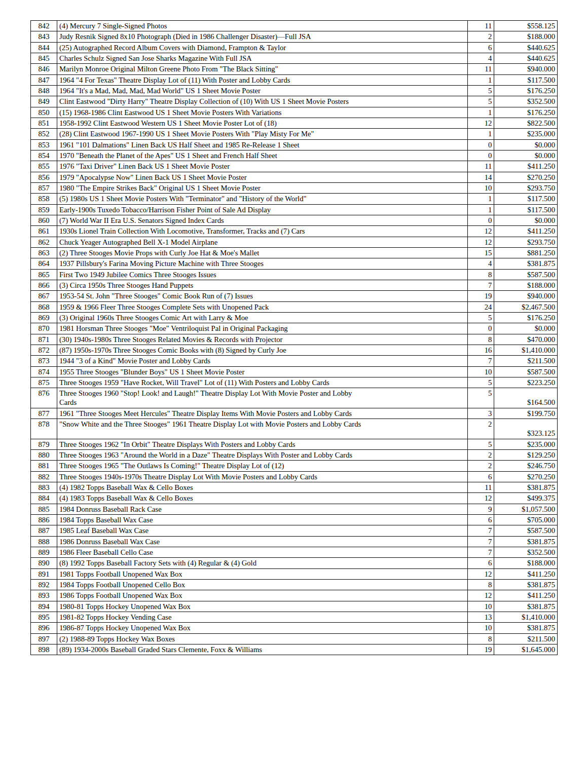| 842 | (4) Mercury 7 Single-Signed Photos | 11 | $558.125 |
| 843 | Judy Resnik Signed 8x10 Photograph (Died in 1986 Challenger Disaster)—Full JSA | 2 | $188.000 |
| 844 | (25) Autographed Record Album Covers with Diamond, Frampton & Taylor | 6 | $440.625 |
| 845 | Charles Schulz Signed San Jose Sharks Magazine With Full JSA | 4 | $440.625 |
| 846 | Marilyn Monroe Original Milton Greene Photo From "The Black Sitting" | 11 | $940.000 |
| 847 | 1964 "4 For Texas" Theatre Display Lot of (11) With Poster and Lobby Cards | 1 | $117.500 |
| 848 | 1964 "It's a Mad, Mad, Mad, Mad World" US 1 Sheet Movie Poster | 5 | $176.250 |
| 849 | Clint Eastwood "Dirty Harry" Theatre Display Collection of (10) With US 1 Sheet Movie Posters | 5 | $352.500 |
| 850 | (15) 1968-1986 Clint Eastwood US 1 Sheet Movie Posters With Variations | 1 | $176.250 |
| 851 | 1958-1992 Clint Eastwood Western US 1 Sheet Movie Poster Lot of (18) | 12 | $822.500 |
| 852 | (28) Clint Eastwood 1967-1990 US 1 Sheet Movie Posters With "Play Misty For Me" | 1 | $235.000 |
| 853 | 1961 "101 Dalmations" Linen Back US Half Sheet and 1985 Re-Release 1 Sheet | 0 | $0.000 |
| 854 | 1970 "Beneath the Planet of the Apes" US 1 Sheet and French Half Sheet | 0 | $0.000 |
| 855 | 1976 "Taxi Driver" Linen Back US 1 Sheet Movie Poster | 11 | $411.250 |
| 856 | 1979 "Apocalypse Now" Linen Back US 1 Sheet Movie Poster | 14 | $270.250 |
| 857 | 1980 "The Empire Strikes Back" Original US 1 Sheet Movie Poster | 10 | $293.750 |
| 858 | (5) 1980s US 1 Sheet Movie Posters With "Terminator" and "History of the World" | 1 | $117.500 |
| 859 | Early-1900s Tuxedo Tobacco/Harrison Fisher Point of Sale Ad Display | 1 | $117.500 |
| 860 | (7) World War II Era U.S. Senators Signed Index Cards | 0 | $0.000 |
| 861 | 1930s Lionel Train Collection With Locomotive, Transformer, Tracks and (7) Cars | 12 | $411.250 |
| 862 | Chuck Yeager Autographed Bell X-1 Model Airplane | 12 | $293.750 |
| 863 | (2) Three Stooges Movie Props with Curly Joe Hat & Moe's Mallet | 15 | $881.250 |
| 864 | 1937 Pillsbury's Farina Moving Picture Machine with Three Stooges | 4 | $381.875 |
| 865 | First Two 1949 Jubilee Comics Three Stooges Issues | 8 | $587.500 |
| 866 | (3) Circa 1950s Three Stooges Hand Puppets | 7 | $188.000 |
| 867 | 1953-54 St. John "Three Stooges" Comic Book Run of (7) Issues | 19 | $940.000 |
| 868 | 1959 & 1966 Fleer Three Stooges Complete Sets with Unopened Pack | 24 | $2,467.500 |
| 869 | (3) Original 1960s Three Stooges Comic Art with Larry & Moe | 5 | $176.250 |
| 870 | 1981 Horsman Three Stooges "Moe" Ventriloquist Pal in Original Packaging | 0 | $0.000 |
| 871 | (30) 1940s-1980s Three Stooges Related Movies & Records with Projector | 8 | $470.000 |
| 872 | (87) 1950s-1970s Three Stooges Comic Books with (8) Signed by Curly Joe | 16 | $1,410.000 |
| 873 | 1944 "3 of a Kind" Movie Poster and Lobby Cards | 7 | $211.500 |
| 874 | 1955 Three Stooges "Blunder Boys" US 1 Sheet Movie Poster | 10 | $587.500 |
| 875 | Three Stooges 1959 "Have Rocket, Will Travel" Lot of (11) With Posters and Lobby Cards | 5 | $223.250 |
| 876 | Three Stooges 1960 "Stop! Look! and Laugh!" Theatre Display Lot With Movie Poster and Lobby Cards | 5 | $164.500 |
| 877 | 1961 "Three Stooges Meet Hercules" Theatre Display Items With Movie Posters and Lobby Cards | 3 | $199.750 |
| 878 | "Snow White and the Three Stooges" 1961 Theatre Display Lot with Movie Posters and Lobby Cards | 2 | $323.125 |
| 879 | Three Stooges 1962 "In Orbit" Theatre Displays With Posters and Lobby Cards | 5 | $235.000 |
| 880 | Three Stooges 1963 "Around the World in a Daze" Theatre Displays With Poster and Lobby Cards | 2 | $129.250 |
| 881 | Three Stooges 1965 "The Outlaws Is Coming!" Theatre Display Lot of (12) | 2 | $246.750 |
| 882 | Three Stooges 1940s-1970s Theatre Display Lot With Movie Posters and Lobby Cards | 6 | $270.250 |
| 883 | (4) 1982 Topps Baseball Wax & Cello Boxes | 11 | $381.875 |
| 884 | (4) 1983 Topps Baseball Wax & Cello Boxes | 12 | $499.375 |
| 885 | 1984 Donruss Baseball Rack Case | 9 | $1,057.500 |
| 886 | 1984 Topps Baseball Wax Case | 6 | $705.000 |
| 887 | 1985 Leaf Baseball Wax Case | 7 | $587.500 |
| 888 | 1986 Donruss Baseball Wax Case | 7 | $381.875 |
| 889 | 1986 Fleer Baseball Cello Case | 7 | $352.500 |
| 890 | (8) 1992 Topps Baseball Factory Sets with (4) Regular & (4) Gold | 6 | $188.000 |
| 891 | 1981 Topps Football Unopened Wax Box | 12 | $411.250 |
| 892 | 1984 Topps Football Unopened Cello Box | 8 | $381.875 |
| 893 | 1986 Topps Football Unopened Wax Box | 12 | $411.250 |
| 894 | 1980-81 Topps Hockey Unopened Wax Box | 10 | $381.875 |
| 895 | 1981-82 Topps Hockey Vending Case | 13 | $1,410.000 |
| 896 | 1986-87 Topps Hockey Unopened Wax Box | 10 | $381.875 |
| 897 | (2) 1988-89 Topps Hockey Wax Boxes | 8 | $211.500 |
| 898 | (89) 1934-2000s Baseball Graded Stars Clemente, Foxx & Williams | 19 | $1,645.000 |